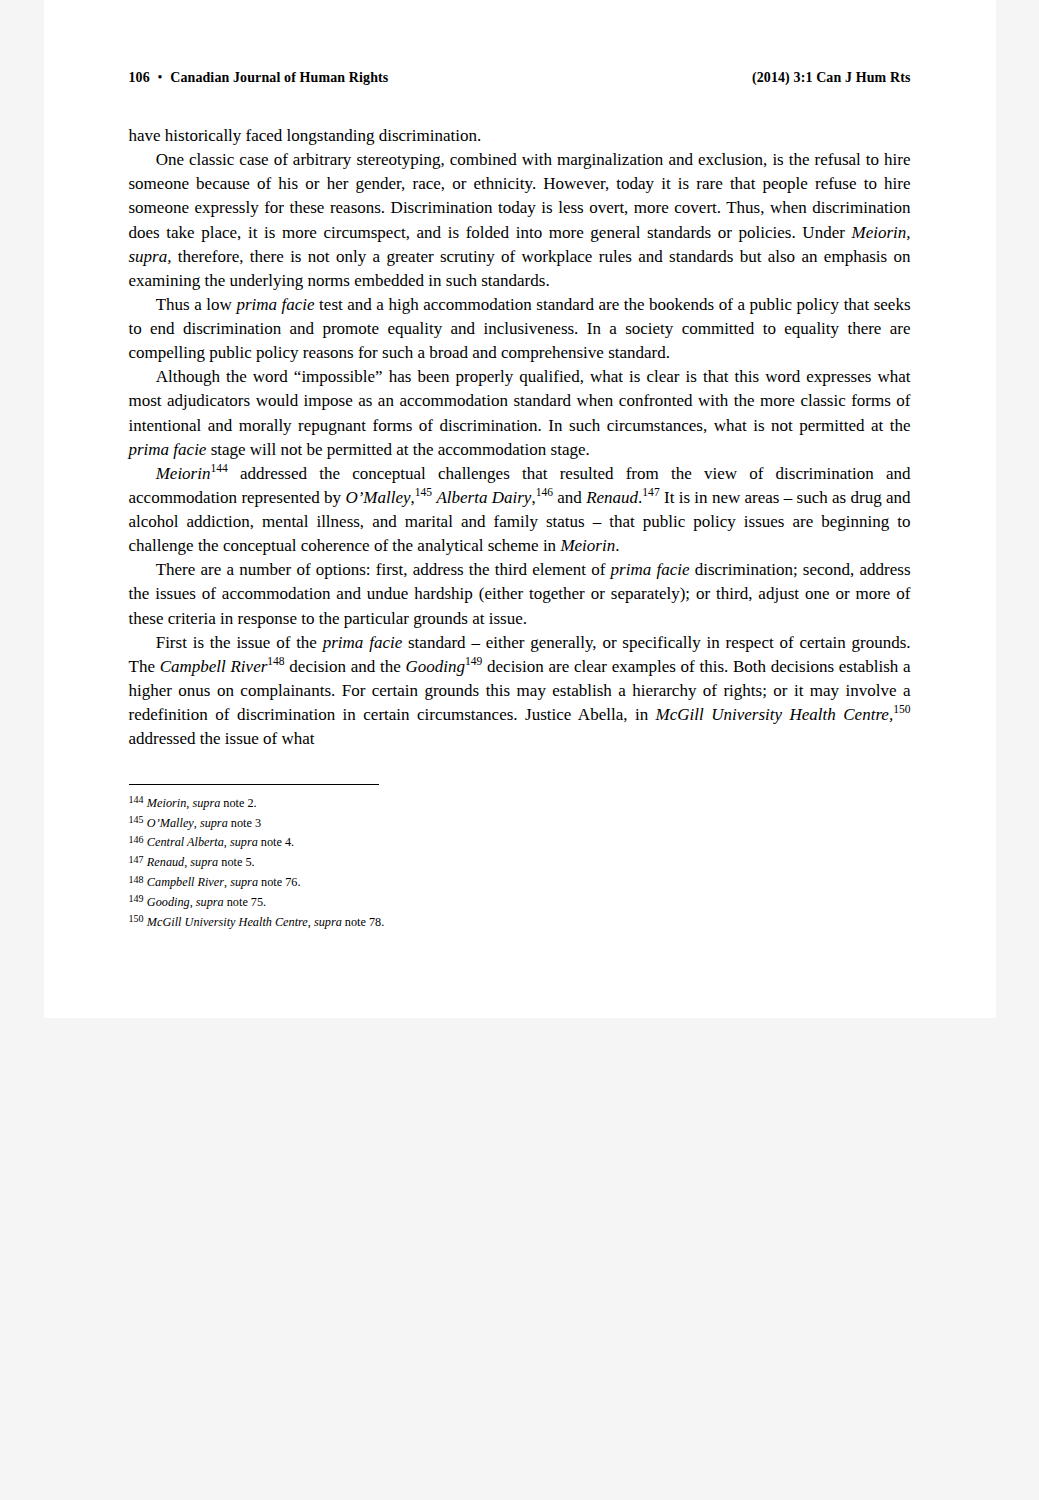106•Canadian Journal of Human Rights (2014) 3:1 Can J Hum Rts
have historically faced longstanding discrimination.
One classic case of arbitrary stereotyping, combined with marginalization and exclusion, is the refusal to hire someone because of his or her gender, race, or ethnicity. However, today it is rare that people refuse to hire someone expressly for these reasons. Discrimination today is less overt, more covert. Thus, when discrimination does take place, it is more circumspect, and is folded into more general standards or policies. Under Meiorin, supra, therefore, there is not only a greater scrutiny of workplace rules and standards but also an emphasis on examining the underlying norms embedded in such standards.
Thus a low prima facie test and a high accommodation standard are the bookends of a public policy that seeks to end discrimination and promote equality and inclusiveness. In a society committed to equality there are compelling public policy reasons for such a broad and comprehensive standard.
Although the word “impossible” has been properly qualified, what is clear is that this word expresses what most adjudicators would impose as an accommodation standard when confronted with the more classic forms of intentional and morally repugnant forms of discrimination. In such circumstances, what is not permitted at the prima facie stage will not be permitted at the accommodation stage.
Meiorin144 addressed the conceptual challenges that resulted from the view of discrimination and accommodation represented by O’Malley,145 Alberta Dairy,146 and Renaud.147 It is in new areas – such as drug and alcohol addiction, mental illness, and marital and family status – that public policy issues are beginning to challenge the conceptual coherence of the analytical scheme in Meiorin.
There are a number of options: first, address the third element of prima facie discrimination; second, address the issues of accommodation and undue hardship (either together or separately); or third, adjust one or more of these criteria in response to the particular grounds at issue.
First is the issue of the prima facie standard – either generally, or specifically in respect of certain grounds. The Campbell River148 decision and the Gooding149 decision are clear examples of this. Both decisions establish a higher onus on complainants. For certain grounds this may establish a hierarchy of rights; or it may involve a redefinition of discrimination in certain circumstances. Justice Abella, in McGill University Health Centre,150 addressed the issue of what
144 Meiorin, supra note 2.
145 O’Malley, supra note 3
146 Central Alberta, supra note 4.
147 Renaud, supra note 5.
148 Campbell River, supra note 76.
149 Gooding, supra note 75.
150 McGill University Health Centre, supra note 78.